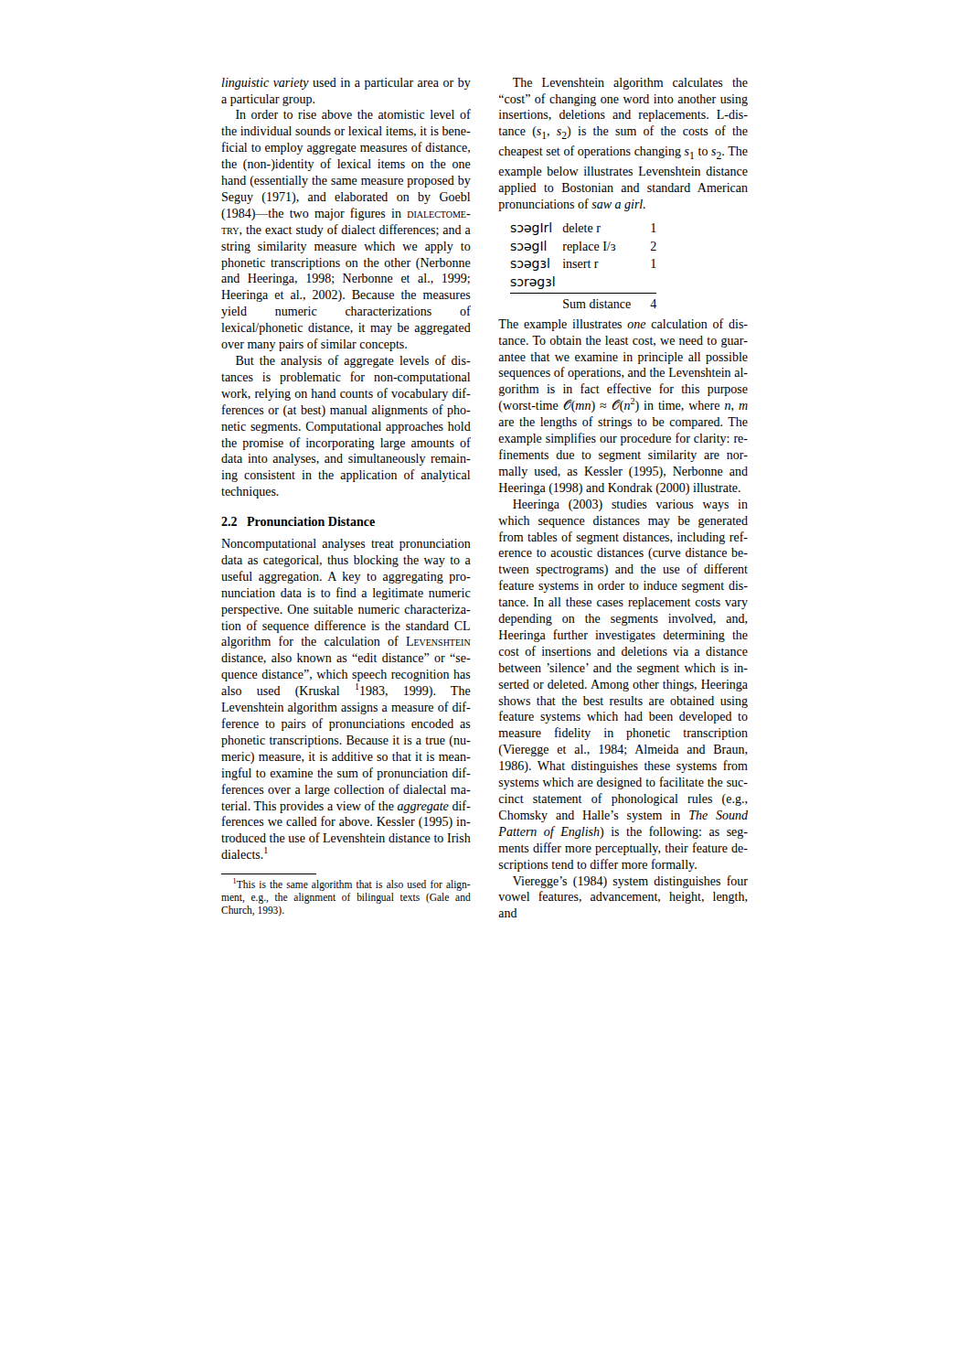linguistic variety used in a particular area or by a particular group.
In order to rise above the atomistic level of the individual sounds or lexical items, it is beneficial to employ aggregate measures of distance, the (non-)identity of lexical items on the one hand (essentially the same measure proposed by Seguy (1971), and elaborated on by Goebl (1984)—the two major figures in dialectometry, the exact study of dialect differences; and a string similarity measure which we apply to phonetic transcriptions on the other (Nerbonne and Heeringa, 1998; Nerbonne et al., 1999; Heeringa et al., 2002). Because the measures yield numeric characterizations of lexical/phonetic distance, it may be aggregated over many pairs of similar concepts.
But the analysis of aggregate levels of distances is problematic for non-computational work, relying on hand counts of vocabulary differences or (at best) manual alignments of phonetic segments. Computational approaches hold the promise of incorporating large amounts of data into analyses, and simultaneously remaining consistent in the application of analytical techniques.
2.2 Pronunciation Distance
Noncomputational analyses treat pronunciation data as categorical, thus blocking the way to a useful aggregation. A key to aggregating pronunciation data is to find a legitimate numeric perspective. One suitable numeric characterization of sequence difference is the standard CL algorithm for the calculation of Levenshtein distance, also known as “edit distance” or “sequence distance”, which speech recognition has also used (Kruskal 11983, 1999). The Levenshtein algorithm assigns a measure of difference to pairs of pronunciations encoded as phonetic transcriptions. Because it is a true (numeric) measure, it is additive so that it is meaningful to examine the sum of pronunciation differences over a large collection of dialectal material. This provides a view of the aggregate differences we called for above. Kessler (1995) introduced the use of Levenshtein distance to Irish dialects.1
1 This is the same algorithm that is also used for alignment, e.g., the alignment of bilingual texts (Gale and Church, 1993).
The Levenshtein algorithm calculates the “cost” of changing one word into another using insertions, deletions and replacements. L-distance (s1, s2) is the sum of the costs of the cheapest set of operations changing s1 to s2. The example below illustrates Levenshtein distance applied to Bostonian and standard American pronunciations of saw a girl.
| sɔəgIrl | delete r | 1 |
| sɔəgIl | replace I/ɜ | 2 |
| sɔəgɜl | insert r | 1 |
| sɔrəgɜl | | |
| | Sum distance | 4 |
The example illustrates one calculation of distance. To obtain the least cost, we need to guarantee that we examine in principle all possible sequences of operations, and the Levenshtein algorithm is in fact effective for this purpose (worst-time 𝒪(mn) ≈ 𝒪(n2) in time, where n, m are the lengths of strings to be compared. The example simplifies our procedure for clarity: refinements due to segment similarity are normally used, as Kessler (1995), Nerbonne and Heeringa (1998) and Kondrak (2000) illustrate.
Heeringa (2003) studies various ways in which sequence distances may be generated from tables of segment distances, including reference to acoustic distances (curve distance between spectrograms) and the use of different feature systems in order to induce segment distance. In all these cases replacement costs vary depending on the segments involved, and, Heeringa further investigates determining the cost of insertions and deletions via a distance between ’silence’ and the segment which is inserted or deleted. Among other things, Heeringa shows that the best results are obtained using feature systems which had been developed to measure fidelity in phonetic transcription (Vieregge et al., 1984; Almeida and Braun, 1986). What distinguishes these systems from systems which are designed to facilitate the succinct statement of phonological rules (e.g., Chomsky and Halle’s system in The Sound Pattern of English) is the following: as segments differ more perceptually, their feature descriptions tend to differ more formally.
Vieregge’s (1984) system distinguishes four vowel features, advancement, height, length, and